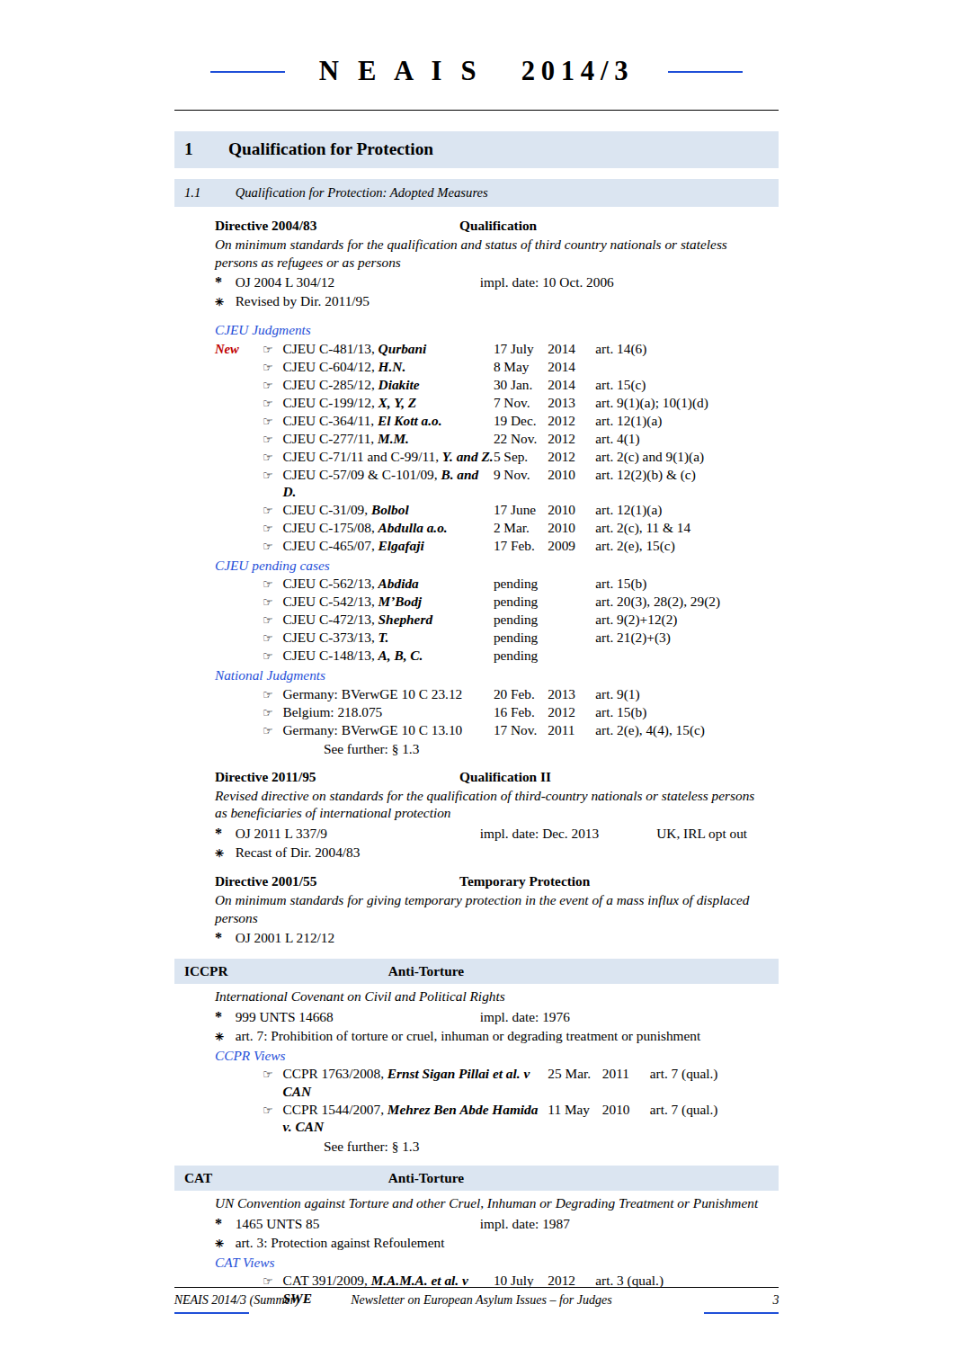N E A I S 2014/3
1 Qualification for Protection
1.1 Qualification for Protection: Adopted Measures
Directive 2004/83 Qualification
On minimum standards for the qualification and status of third country nationals or stateless persons as refugees or as persons
* OJ 2004 L 304/12 impl. date: 10 Oct. 2006
✳ Revised by Dir. 2011/95
CJEU Judgments
New ☞ CJEU C-481/13, Qurbani 17 July 2014 art. 14(6)
☞ CJEU C-604/12, H.N. 8 May 2014
☞ CJEU C-285/12, Diakite 30 Jan. 2014 art. 15(c)
☞ CJEU C-199/12, X, Y, Z 7 Nov. 2013 art. 9(1)(a); 10(1)(d)
☞ CJEU C-364/11, El Kott a.o. 19 Dec. 2012 art. 12(1)(a)
☞ CJEU C-277/11, M.M. 22 Nov. 2012 art. 4(1)
☞ CJEU C-71/11 and C-99/11, Y. and Z. 5 Sep. 2012 art. 2(c) and 9(1)(a)
☞ CJEU C-57/09 & C-101/09, B. and D. 9 Nov. 2010 art. 12(2)(b) & (c)
☞ CJEU C-31/09, Bolbol 17 June 2010 art. 12(1)(a)
☞ CJEU C-175/08, Abdulla a.o. 2 Mar. 2010 art. 2(c), 11 & 14
☞ CJEU C-465/07, Elgafaji 17 Feb. 2009 art. 2(e), 15(c)
CJEU pending cases
☞ CJEU C-562/13, Abdida pending art. 15(b)
☞ CJEU C-542/13, M’Bodj pending art. 20(3), 28(2), 29(2)
☞ CJEU C-472/13, Shepherd pending art. 9(2)+12(2)
☞ CJEU C-373/13, T. pending art. 21(2)+(3)
☞ CJEU C-148/13, A, B, C. pending
National Judgments
☞ Germany: BVerwGE 10 C 23.12 20 Feb. 2013 art. 9(1)
☞ Belgium: 218.075 16 Feb. 2012 art. 15(b)
☞ Germany: BVerwGE 10 C 13.10 17 Nov. 2011 art. 2(e), 4(4), 15(c)
See further: § 1.3
Directive 2011/95 Qualification II
Revised directive on standards for the qualification of third-country nationals or stateless persons as beneficiaries of international protection
* OJ 2011 L 337/9 impl. date: Dec. 2013 UK, IRL opt out
✳ Recast of Dir. 2004/83
Directive 2001/55 Temporary Protection
On minimum standards for giving temporary protection in the event of a mass influx of displaced persons
* OJ 2001 L 212/12
ICCPR Anti-Torture
International Covenant on Civil and Political Rights
* 999 UNTS 14668 impl. date: 1976
✳ art. 7: Prohibition of torture or cruel, inhuman or degrading treatment or punishment
CCPR Views
☞ CCPR 1763/2008, Ernst Sigan Pillai et al. v CAN 25 Mar. 2011 art. 7 (qual.)
☞ CCPR 1544/2007, Mehrez Ben Abde Hamida v. CAN 11 May 2010 art. 7 (qual.)
See further: § 1.3
CAT Anti-Torture
UN Convention against Torture and other Cruel, Inhuman or Degrading Treatment or Punishment
* 1465 UNTS 85 impl. date: 1987
✳ art. 3: Protection against Refoulement
CAT Views
☞ CAT 391/2009, M.A.M.A. et al. v SWE 10 July 2012 art. 3 (qual.)
NEAIS 2014/3 (Summer) Newsletter on European Asylum Issues – for Judges 3